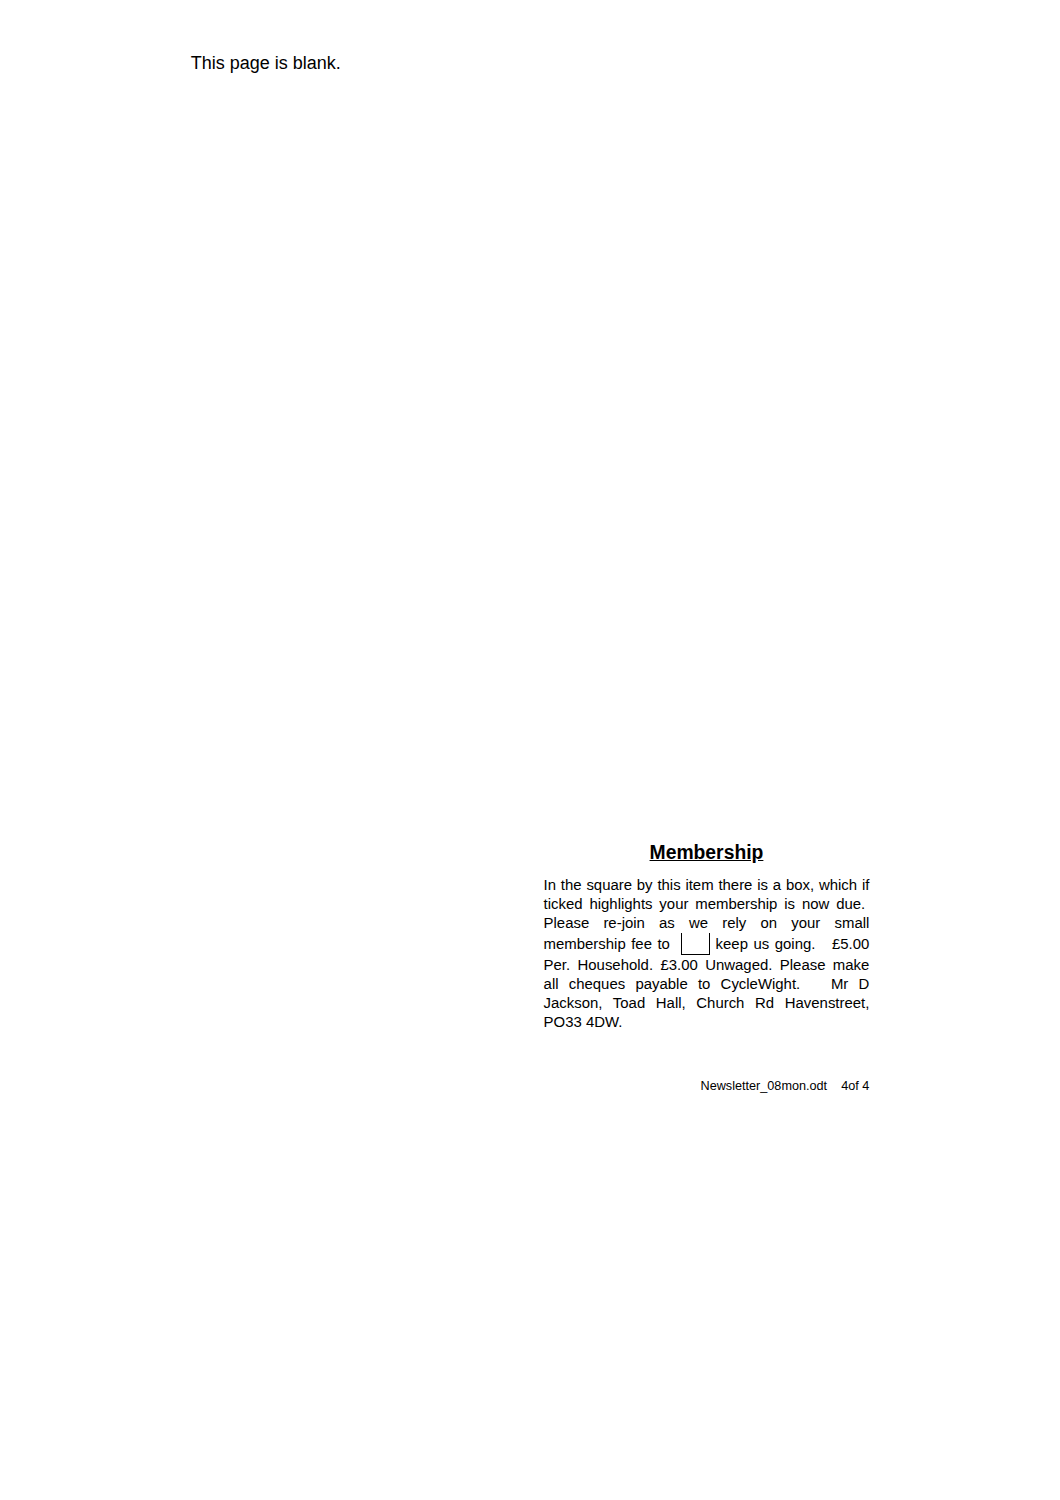This page is blank.
Membership
In the square by this item there is a box, which if ticked highlights your membership is now due. Please re-join as we rely on your small membership fee to keep us going. £5.00 Per. Household. £3.00 Unwaged. Please make all cheques payable to CycleWight. Mr D Jackson, Toad Hall, Church Rd Havenstreet, PO33 4DW.
Newsletter_08mon.odt 4of 4